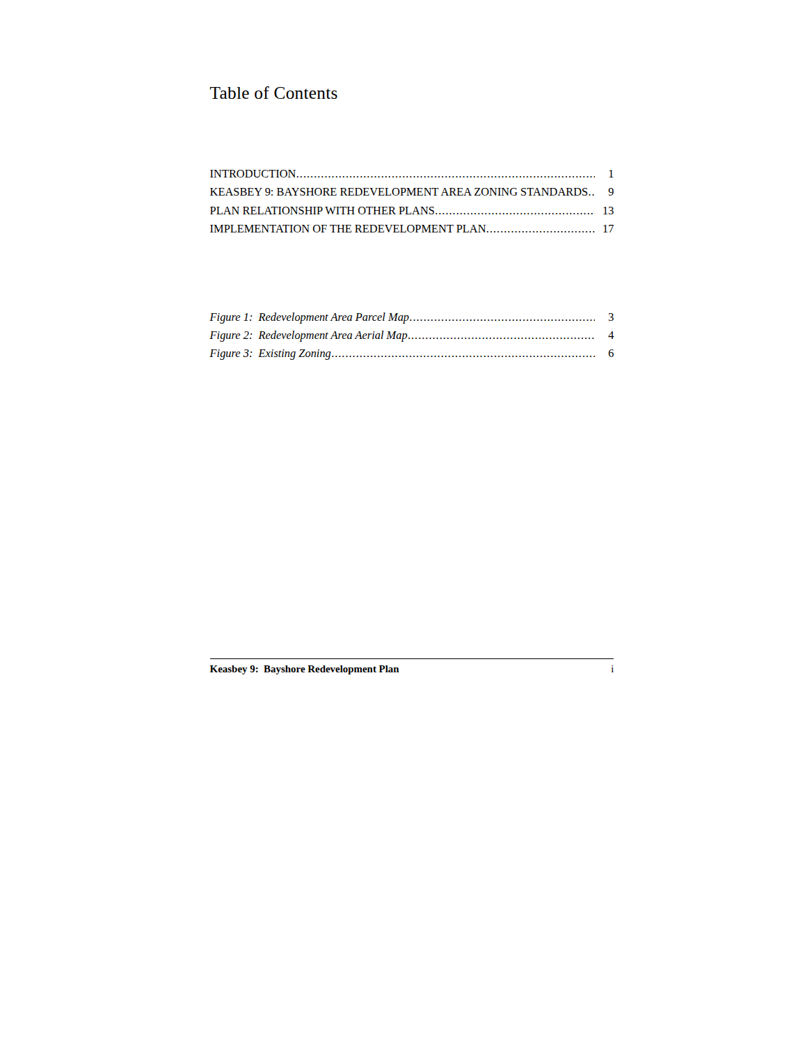Table of Contents
INTRODUCTION ................................................................................................................. 1
KEASBEY 9: BAYSHORE REDEVELOPMENT AREA ZONING STANDARDS .......... 9
PLAN RELATIONSHIP WITH OTHER PLANS ........................................................... 13
IMPLEMENTATION OF THE REDEVELOPMENT PLAN ......................................... 17
Figure 1: Redevelopment Area Parcel Map ..................................................................... 3
Figure 2: Redevelopment Area Aerial Map ..................................................................... 4
Figure 3: Existing Zoning .............................................................................................. 6
Keasbey 9: Bayshore Redevelopment Plan i